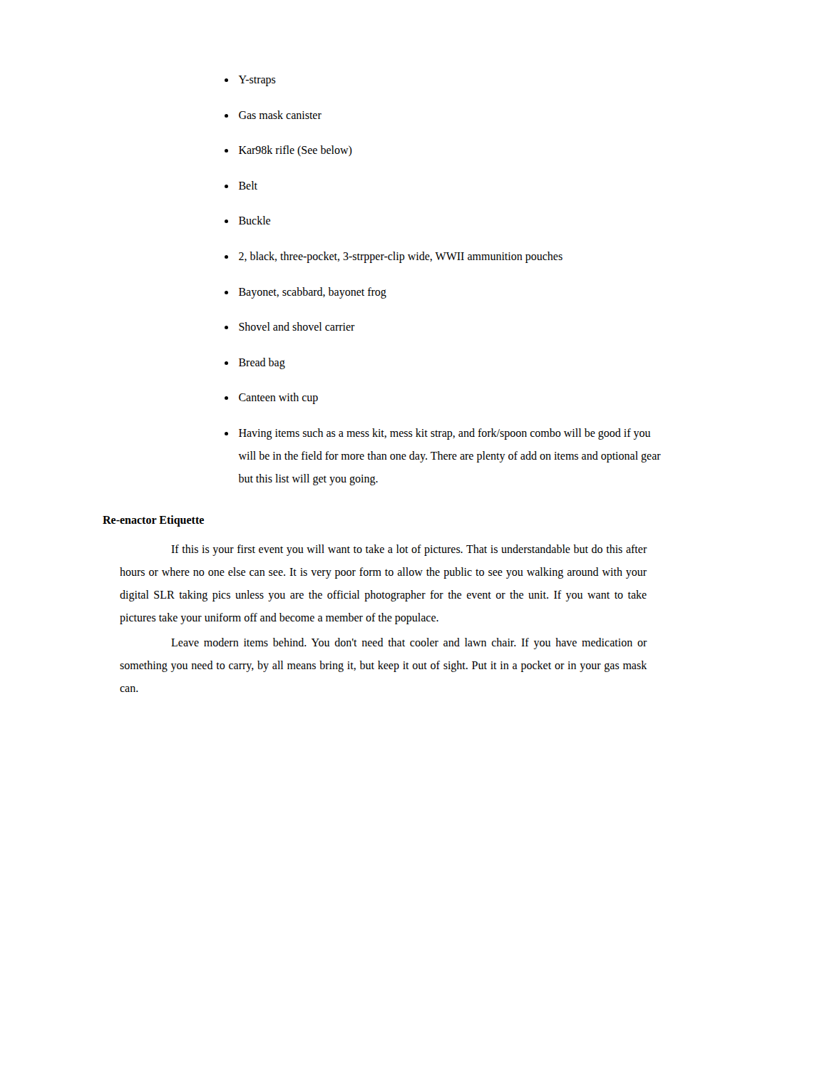Y-straps
Gas mask canister
Kar98k rifle (See below)
Belt
Buckle
2, black, three-pocket, 3-strpper-clip wide, WWII ammunition pouches
Bayonet, scabbard, bayonet frog
Shovel and shovel carrier
Bread bag
Canteen with cup
Having items such as a mess kit, mess kit strap, and fork/spoon combo will be good if you will be in the field for more than one day. There are plenty of add on items and optional gear but this list will get you going.
Re-enactor Etiquette
If this is your first event you will want to take a lot of pictures. That is understandable but do this after hours or where no one else can see. It is very poor form to allow the public to see you walking around with your digital SLR taking pics unless you are the official photographer for the event or the unit. If you want to take pictures take your uniform off and become a member of the populace.
Leave modern items behind. You don't need that cooler and lawn chair. If you have medication or something you need to carry, by all means bring it, but keep it out of sight. Put it in a pocket or in your gas mask can.